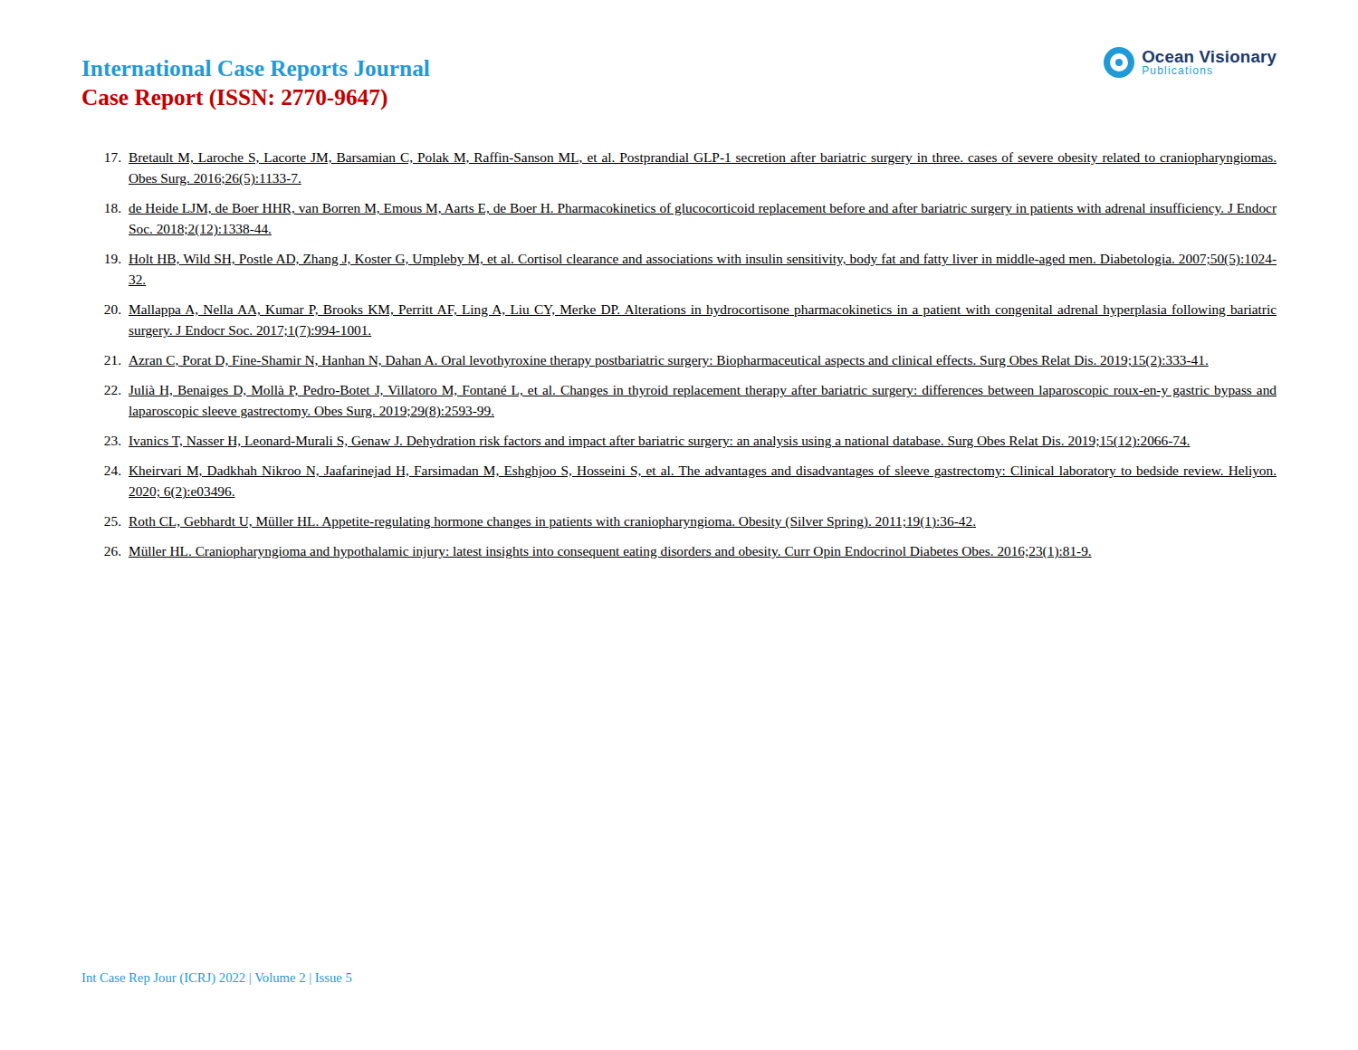Ocean Visionary Publications
International Case Reports Journal
Case Report (ISSN: 2770-9647)
Bretault M, Laroche S, Lacorte JM, Barsamian C, Polak M, Raffin-Sanson ML, et al. Postprandial GLP-1 secretion after bariatric surgery in three. cases of severe obesity related to craniopharyngiomas. Obes Surg. 2016;26(5):1133-7.
de Heide LJM, de Boer HHR, van Borren M, Emous M, Aarts E, de Boer H. Pharmacokinetics of glucocorticoid replacement before and after bariatric surgery in patients with adrenal insufficiency. J Endocr Soc. 2018;2(12):1338-44.
Holt HB, Wild SH, Postle AD, Zhang J, Koster G, Umpleby M, et al. Cortisol clearance and associations with insulin sensitivity, body fat and fatty liver in middle-aged men. Diabetologia. 2007;50(5):1024-32.
Mallappa A, Nella AA, Kumar P, Brooks KM, Perritt AF, Ling A, Liu CY, Merke DP. Alterations in hydrocortisone pharmacokinetics in a patient with congenital adrenal hyperplasia following bariatric surgery. J Endocr Soc. 2017;1(7):994-1001.
Azran C, Porat D, Fine-Shamir N, Hanhan N, Dahan A. Oral levothyroxine therapy postbariatric surgery: Biopharmaceutical aspects and clinical effects. Surg Obes Relat Dis. 2019;15(2):333-41.
Julià H, Benaiges D, Mollà P, Pedro-Botet J, Villatoro M, Fontané L, et al. Changes in thyroid replacement therapy after bariatric surgery: differences between laparoscopic roux-en-y gastric bypass and laparoscopic sleeve gastrectomy. Obes Surg. 2019;29(8):2593-99.
Ivanics T, Nasser H, Leonard-Murali S, Genaw J. Dehydration risk factors and impact after bariatric surgery: an analysis using a national database. Surg Obes Relat Dis. 2019;15(12):2066-74.
Kheirvari M, Dadkhah Nikroo N, Jaafarinejad H, Farsimadan M, Eshghjoo S, Hosseini S, et al. The advantages and disadvantages of sleeve gastrectomy: Clinical laboratory to bedside review. Heliyon. 2020; 6(2):e03496.
Roth CL, Gebhardt U, Müller HL. Appetite-regulating hormone changes in patients with craniopharyngioma. Obesity (Silver Spring). 2011;19(1):36-42.
Müller HL. Craniopharyngioma and hypothalamic injury: latest insights into consequent eating disorders and obesity. Curr Opin Endocrinol Diabetes Obes. 2016;23(1):81-9.
Int Case Rep Jour (ICRJ) 2022 | Volume 2 | Issue 5